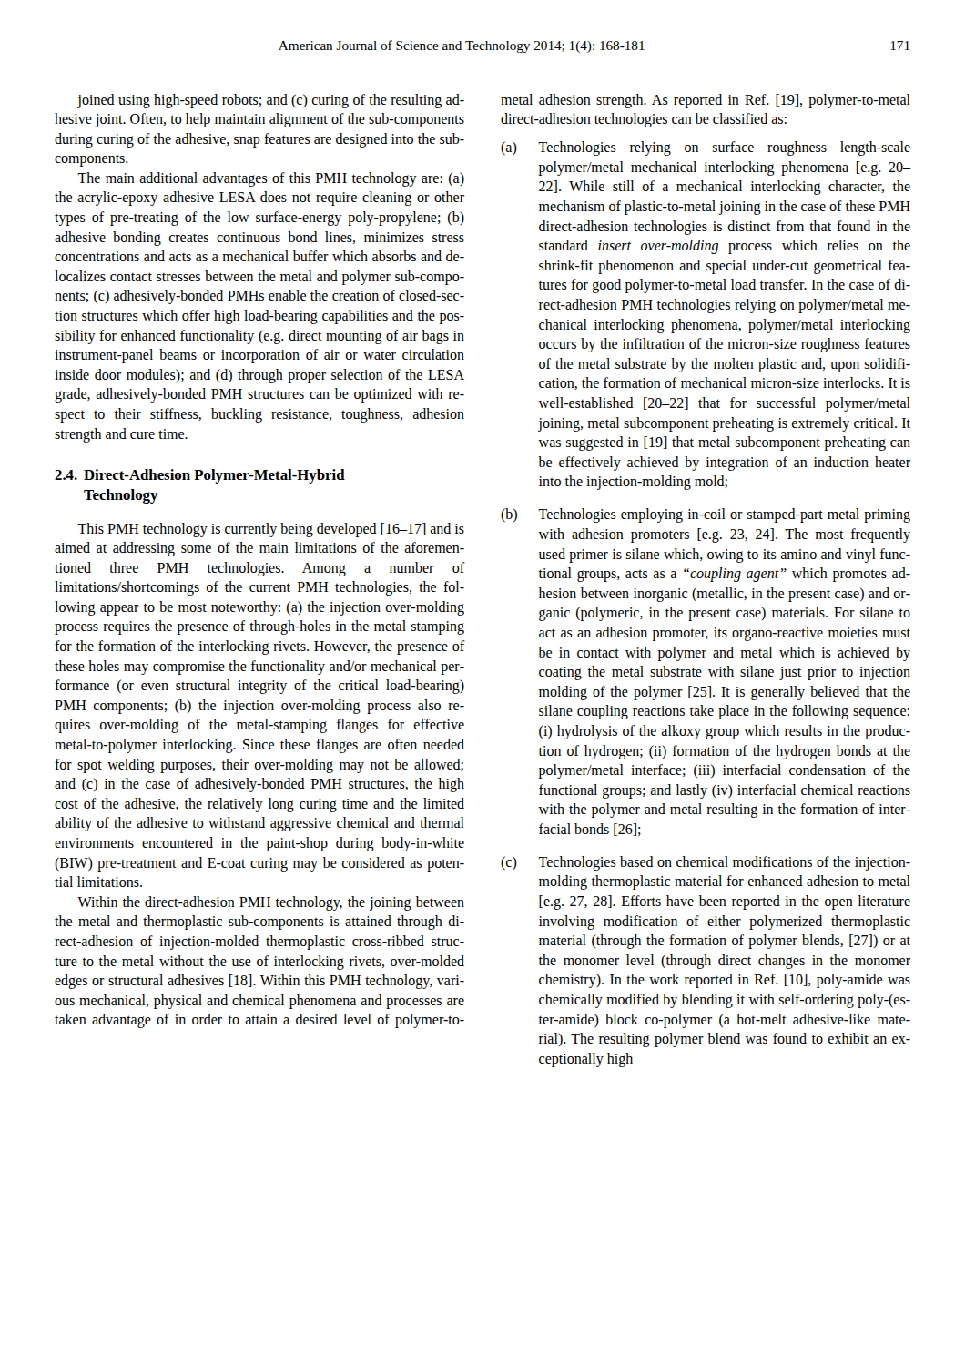American Journal of Science and Technology 2014; 1(4): 168-181
171
joined using high-speed robots; and (c) curing of the resulting adhesive joint. Often, to help maintain alignment of the sub-components during curing of the adhesive, snap features are designed into the sub-components.
The main additional advantages of this PMH technology are: (a) the acrylic-epoxy adhesive LESA does not require cleaning or other types of pre-treating of the low surface-energy poly-propylene; (b) adhesive bonding creates continuous bond lines, minimizes stress concentrations and acts as a mechanical buffer which absorbs and delocalizes contact stresses between the metal and polymer sub-components; (c) adhesively-bonded PMHs enable the creation of closed-section structures which offer high load-bearing capabilities and the possibility for enhanced functionality (e.g. direct mounting of air bags in instrument-panel beams or incorporation of air or water circulation inside door modules); and (d) through proper selection of the LESA grade, adhesively-bonded PMH structures can be optimized with respect to their stiffness, buckling resistance, toughness, adhesion strength and cure time.
2.4. Direct-Adhesion Polymer-Metal-HybridTechnology
This PMH technology is currently being developed [16–17] and is aimed at addressing some of the main limitations of the aforementioned three PMH technologies. Among a number of limitations/shortcomings of the current PMH technologies, the following appear to be most noteworthy: (a) the injection over-molding process requires the presence of through-holes in the metal stamping for the formation of the interlocking rivets. However, the presence of these holes may compromise the functionality and/or mechanical performance (or even structural integrity of the critical load-bearing) PMH components; (b) the injection over-molding process also requires over-molding of the metal-stamping flanges for effective metal-to-polymer interlocking. Since these flanges are often needed for spot welding purposes, their over-molding may not be allowed; and (c) in the case of adhesively-bonded PMH structures, the high cost of the adhesive, the relatively long curing time and the limited ability of the adhesive to withstand aggressive chemical and thermal environments encountered in the paint-shop during body-in-white (BIW) pre-treatment and E-coat curing may be considered as potential limitations.
Within the direct-adhesion PMH technology, the joining between the metal and thermoplastic sub-components is attained through direct-adhesion of injection-molded thermoplastic cross-ribbed structure to the metal without the use of interlocking rivets, over-molded edges or structural adhesives [18]. Within this PMH technology, various mechanical, physical and chemical phenomena and processes are taken advantage of in order to attain a desired level of polymer-to-metal adhesion strength. As reported in Ref. [19], polymer-to-metal direct-adhesion technologies can be classified as:
(a) Technologies relying on surface roughness length-scale polymer/metal mechanical interlocking phenomena [e.g. 20–22]. While still of a mechanical interlocking character, the mechanism of plastic-to-metal joining in the case of these PMH direct-adhesion technologies is distinct from that found in the standard insert over-molding process which relies on the shrink-fit phenomenon and special under-cut geometrical features for good polymer-to-metal load transfer. In the case of direct-adhesion PMH technologies relying on polymer/metal mechanical interlocking phenomena, polymer/metal interlocking occurs by the infiltration of the micron-size roughness features of the metal substrate by the molten plastic and, upon solidification, the formation of mechanical micron-size interlocks. It is well-established [20–22] that for successful polymer/metal joining, metal subcomponent preheating is extremely critical. It was suggested in [19] that metal subcomponent preheating can be effectively achieved by integration of an induction heater into the injection-molding mold;
(b) Technologies employing in-coil or stamped-part metal priming with adhesion promoters [e.g. 23, 24]. The most frequently used primer is silane which, owing to its amino and vinyl functional groups, acts as a “coupling agent” which promotes adhesion between inorganic (metallic, in the present case) and organic (polymeric, in the present case) materials. For silane to act as an adhesion promoter, its organo-reactive moieties must be in contact with polymer and metal which is achieved by coating the metal substrate with silane just prior to injection molding of the polymer [25]. It is generally believed that the silane coupling reactions take place in the following sequence: (i) hydrolysis of the alkoxy group which results in the production of hydrogen; (ii) formation of the hydrogen bonds at the polymer/metal interface; (iii) interfacial condensation of the functional groups; and lastly (iv) interfacial chemical reactions with the polymer and metal resulting in the formation of interfacial bonds [26];
(c) Technologies based on chemical modifications of the injection-molding thermoplastic material for enhanced adhesion to metal [e.g. 27, 28]. Efforts have been reported in the open literature involving modification of either polymerized thermoplastic material (through the formation of polymer blends, [27]) or at the monomer level (through direct changes in the monomer chemistry). In the work reported in Ref. [10], poly-amide was chemically modified by blending it with self-ordering poly-(ester-amide) block co-polymer (a hot-melt adhesive-like material). The resulting polymer blend was found to exhibit an exceptionally high